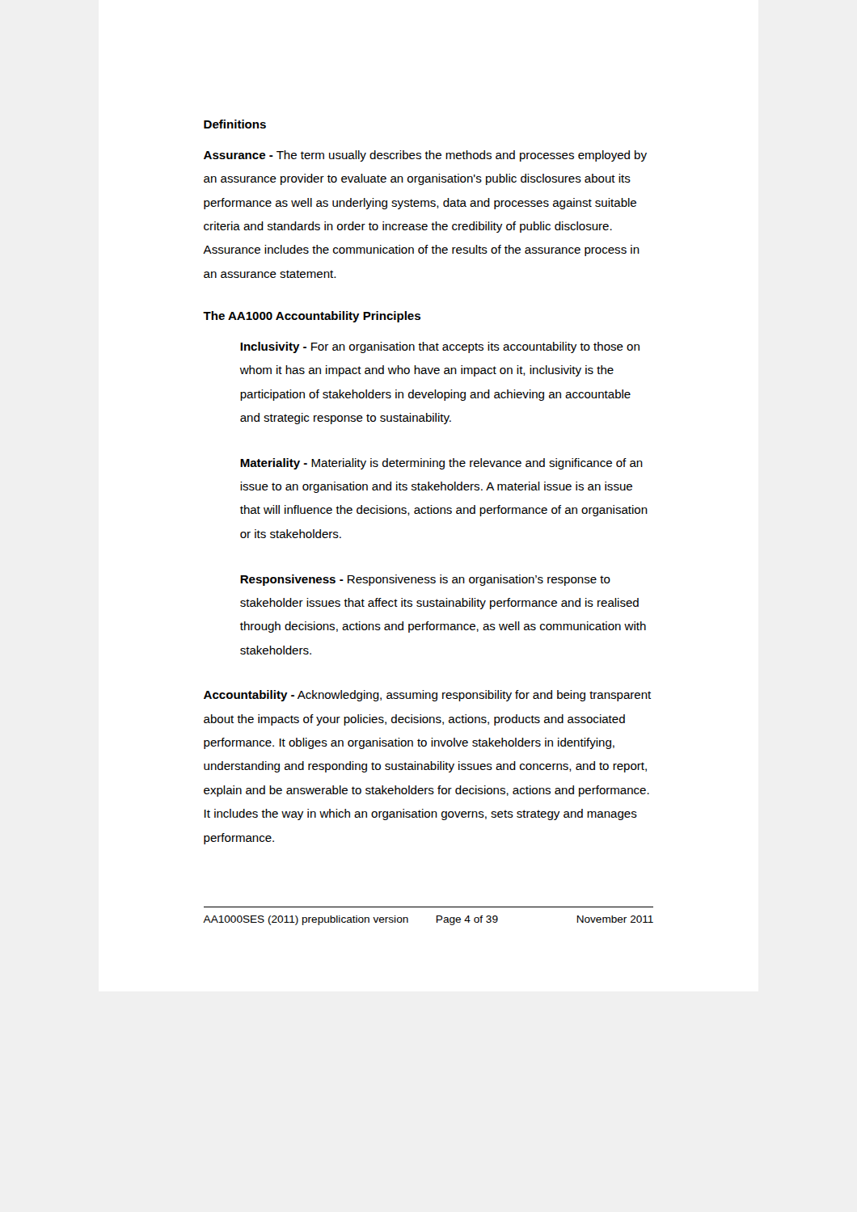Definitions
Assurance - The term usually describes the methods and processes employed by an assurance provider to evaluate an organisation's public disclosures about its performance as well as underlying systems, data and processes against suitable criteria and standards in order to increase the credibility of public disclosure. Assurance includes the communication of the results of the assurance process in an assurance statement.
The AA1000 Accountability Principles
Inclusivity - For an organisation that accepts its accountability to those on whom it has an impact and who have an impact on it, inclusivity is the participation of stakeholders in developing and achieving an accountable and strategic response to sustainability.
Materiality - Materiality is determining the relevance and significance of an issue to an organisation and its stakeholders. A material issue is an issue that will influence the decisions, actions and performance of an organisation or its stakeholders.
Responsiveness - Responsiveness is an organisation’s response to stakeholder issues that affect its sustainability performance and is realised through decisions, actions and performance, as well as communication with stakeholders.
Accountability - Acknowledging, assuming responsibility for and being transparent about the impacts of your policies, decisions, actions, products and associated performance. It obliges an organisation to involve stakeholders in identifying, understanding and responding to sustainability issues and concerns, and to report, explain and be answerable to stakeholders for decisions, actions and performance. It includes the way in which an organisation governs, sets strategy and manages performance.
AA1000SES (2011) prepublication version Page 4 of 39 November 2011